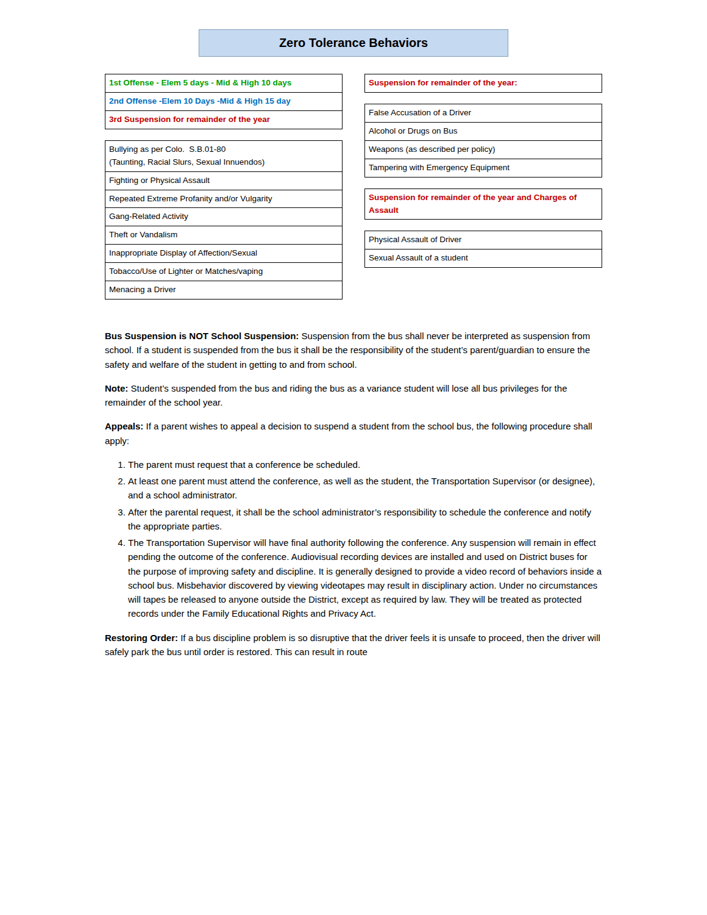Zero Tolerance Behaviors
| 1st Offense - Elem 5 days - Mid & High 10 days |
| 2nd Offense -Elem 10 Days -Mid & High 15 day |
| 3rd Suspension for remainder of the year |
| Bullying as per Colo. S.B.01-80 (Taunting, Racial Slurs, Sexual Innuendos) |
| Fighting or Physical Assault |
| Repeated Extreme Profanity and/or Vulgarity |
| Gang-Related Activity |
| Theft or Vandalism |
| Inappropriate Display of Affection/Sexual |
| Tobacco/Use of Lighter or Matches/vaping |
| Menacing a Driver |
| Suspension for remainder of the year: |
| False Accusation of a Driver |
| Alcohol or Drugs on Bus |
| Weapons (as described per policy) |
| Tampering with Emergency Equipment |
| Suspension for remainder of the year and Charges of Assault |
| Physical Assault of Driver |
| Sexual Assault of a student |
Bus Suspension is NOT School Suspension: Suspension from the bus shall never be interpreted as suspension from school. If a student is suspended from the bus it shall be the responsibility of the student’s parent/guardian to ensure the safety and welfare of the student in getting to and from school.
Note: Student’s suspended from the bus and riding the bus as a variance student will lose all bus privileges for the remainder of the school year.
Appeals: If a parent wishes to appeal a decision to suspend a student from the school bus, the following procedure shall apply:
The parent must request that a conference be scheduled.
At least one parent must attend the conference, as well as the student, the Transportation Supervisor (or designee), and a school administrator.
After the parental request, it shall be the school administrator’s responsibility to schedule the conference and notify the appropriate parties.
The Transportation Supervisor will have final authority following the conference. Any suspension will remain in effect pending the outcome of the conference. Audiovisual recording devices are installed and used on District buses for the purpose of improving safety and discipline. It is generally designed to provide a video record of behaviors inside a school bus. Misbehavior discovered by viewing videotapes may result in disciplinary action. Under no circumstances will tapes be released to anyone outside the District, except as required by law. They will be treated as protected records under the Family Educational Rights and Privacy Act.
Restoring Order: If a bus discipline problem is so disruptive that the driver feels it is unsafe to proceed, then the driver will safely park the bus until order is restored. This can result in route